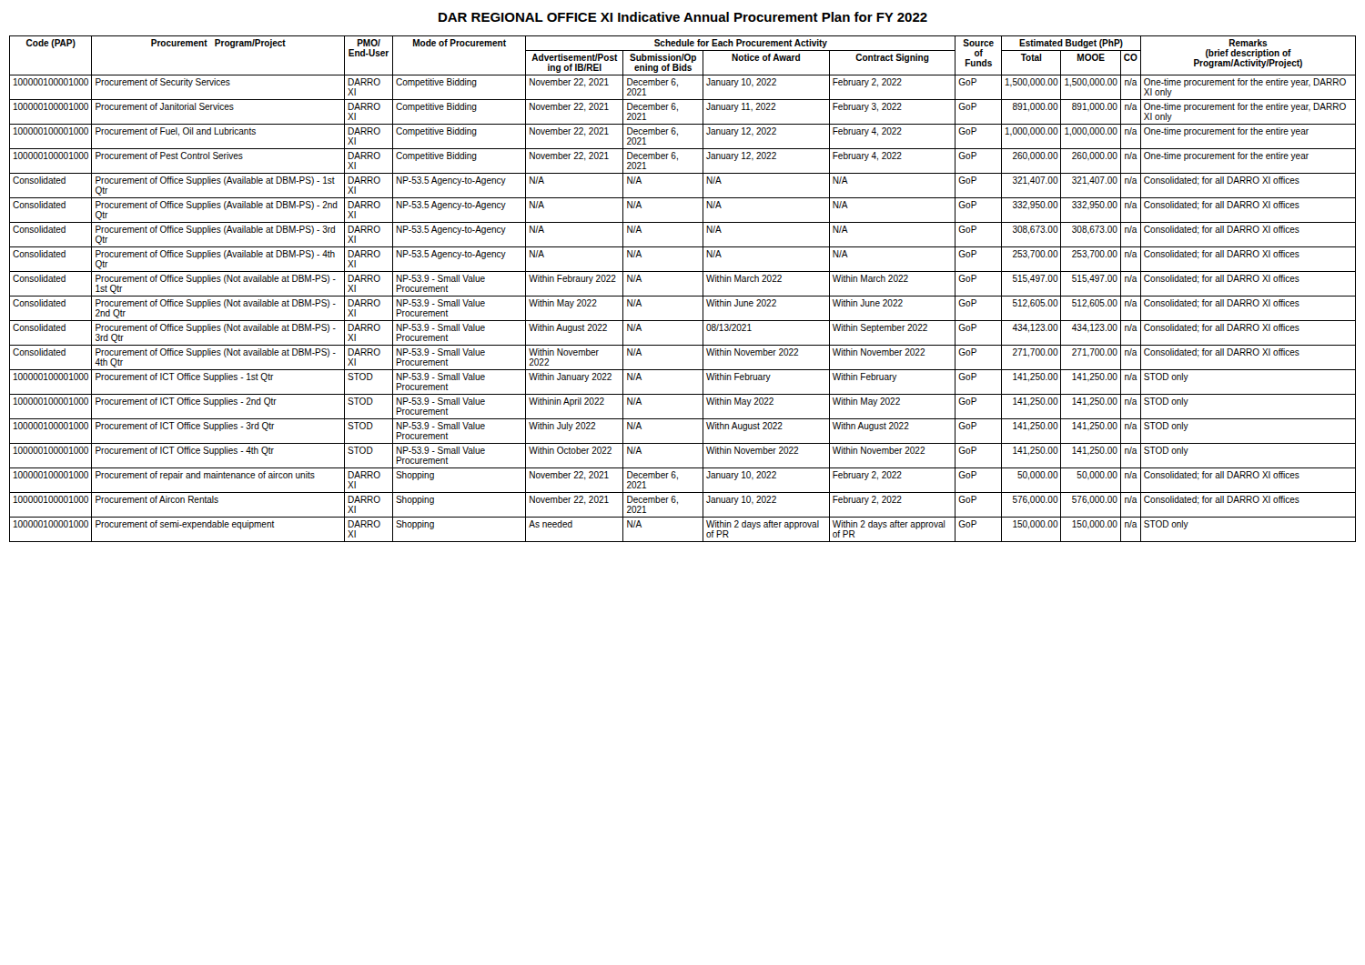DAR REGIONAL OFFICE XI Indicative Annual Procurement Plan for FY 2022
| Code (PAP) | Procurement Program/Project | PMO/ End-User | Mode of Procurement | Schedule for Each Procurement Activity | Source of Funds | Estimated Budget (PhP) | Remarks (brief description of Program/Activity/Project) |
| --- | --- | --- | --- | --- | --- | --- | --- |
| Advertisement/Post ing of IB/REI | Submission/Op ening of Bids | Notice of Award | Contract Signing | Total | MOOE | CO |
| 100000100001000 | Procurement of Security Services | DARRO XI | Competitive Bidding | November 22, 2021 | December 6, 2021 | January 10, 2022 | February 2, 2022 | GoP | 1,500,000.00 | 1,500,000.00 | n/a | One-time procurement for the entire year, DARRO XI only |
| 100000100001000 | Procurement of Janitorial Services | DARRO XI | Competitive Bidding | November 22, 2021 | December 6, 2021 | January 11, 2022 | February 3, 2022 | GoP | 891,000.00 | 891,000.00 | n/a | One-time procurement for the entire year, DARRO XI only |
| 100000100001000 | Procurement of Fuel, Oil and Lubricants | DARRO XI | Competitive Bidding | November 22, 2021 | December 6, 2021 | January 12, 2022 | February 4, 2022 | GoP | 1,000,000.00 | 1,000,000.00 | n/a | One-time procurement for the entire year |
| 100000100001000 | Procurement of Pest Control Serives | DARRO XI | Competitive Bidding | November 22, 2021 | December 6, 2021 | January 12, 2022 | February 4, 2022 | GoP | 260,000.00 | 260,000.00 | n/a | One-time procurement for the entire year |
| Consolidated | Procurement of Office Supplies (Available at DBM-PS) - 1st Qtr | DARRO XI | NP-53.5 Agency-to-Agency | N/A | N/A | N/A | N/A | GoP | 321,407.00 | 321,407.00 | n/a | Consolidated; for all DARRO XI offices |
| Consolidated | Procurement of Office Supplies (Available at DBM-PS) - 2nd Qtr | DARRO XI | NP-53.5 Agency-to-Agency | N/A | N/A | N/A | N/A | GoP | 332,950.00 | 332,950.00 | n/a | Consolidated; for all DARRO XI offices |
| Consolidated | Procurement of Office Supplies (Available at DBM-PS) - 3rd Qtr | DARRO XI | NP-53.5 Agency-to-Agency | N/A | N/A | N/A | N/A | GoP | 308,673.00 | 308,673.00 | n/a | Consolidated; for all DARRO XI offices |
| Consolidated | Procurement of Office Supplies (Available at DBM-PS) - 4th Qtr | DARRO XI | NP-53.5 Agency-to-Agency | N/A | N/A | N/A | N/A | GoP | 253,700.00 | 253,700.00 | n/a | Consolidated; for all DARRO XI offices |
| Consolidated | Procurement of Office Supplies (Not available at DBM-PS) - 1st Qtr | DARRO XI | NP-53.9 - Small Value Procurement | Within Febraury 2022 | N/A | Within March 2022 | Within March 2022 | GoP | 515,497.00 | 515,497.00 | n/a | Consolidated; for all DARRO XI offices |
| Consolidated | Procurement of Office Supplies (Not available at DBM-PS) - 2nd Qtr | DARRO XI | NP-53.9 - Small Value Procurement | Within May 2022 | N/A | Within June 2022 | Within June 2022 | GoP | 512,605.00 | 512,605.00 | n/a | Consolidated; for all DARRO XI offices |
| Consolidated | Procurement of Office Supplies (Not available at DBM-PS) - 3rd Qtr | DARRO XI | NP-53.9 - Small Value Procurement | Within August 2022 | N/A | 08/13/2021 | Within September 2022 | GoP | 434,123.00 | 434,123.00 | n/a | Consolidated; for all DARRO XI offices |
| Consolidated | Procurement of Office Supplies (Not available at DBM-PS) - 4th Qtr | DARRO XI | NP-53.9 - Small Value Procurement | Within November 2022 | N/A | Within November 2022 | Within November 2022 | GoP | 271,700.00 | 271,700.00 | n/a | Consolidated; for all DARRO XI offices |
| 100000100001000 | Procurement of ICT Office Supplies - 1st Qtr | STOD | NP-53.9 - Small Value Procurement | Within January 2022 | N/A | Within February | Within February | GoP | 141,250.00 | 141,250.00 | n/a | STOD only |
| 100000100001000 | Procurement of ICT Office Supplies - 2nd Qtr | STOD | NP-53.9 - Small Value Procurement | Withinin April 2022 | N/A | Within May 2022 | Within May 2022 | GoP | 141,250.00 | 141,250.00 | n/a | STOD only |
| 100000100001000 | Procurement of ICT Office Supplies - 3rd Qtr | STOD | NP-53.9 - Small Value Procurement | Within July 2022 | N/A | Withn August 2022 | Withn August 2022 | GoP | 141,250.00 | 141,250.00 | n/a | STOD only |
| 100000100001000 | Procurement of ICT Office Supplies - 4th Qtr | STOD | NP-53.9 - Small Value Procurement | Within October 2022 | N/A | Within November 2022 | Within November 2022 | GoP | 141,250.00 | 141,250.00 | n/a | STOD only |
| 100000100001000 | Procurement of repair and maintenance of aircon units | DARRO XI | Shopping | November 22, 2021 | December 6, 2021 | January 10, 2022 | February 2, 2022 | GoP | 50,000.00 | 50,000.00 | n/a | Consolidated; for all DARRO XI offices |
| 100000100001000 | Procurement of Aircon Rentals | DARRO XI | Shopping | November 22, 2021 | December 6, 2021 | January 10, 2022 | February 2, 2022 | GoP | 576,000.00 | 576,000.00 | n/a | Consolidated; for all DARRO XI offices |
| 100000100001000 | Procurement of semi-expendable equipment | DARRO XI | Shopping | As needed | N/A | Within 2 days after approval of PR | Within 2 days after approval of PR | GoP | 150,000.00 | 150,000.00 | n/a | STOD only |